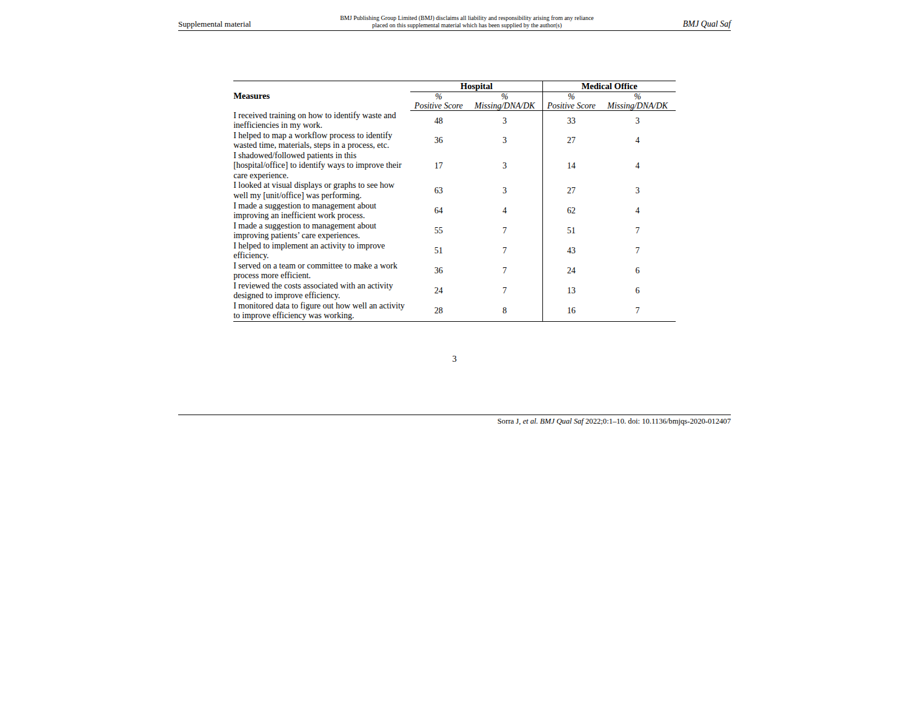Supplemental material
BMJ Publishing Group Limited (BMJ) disclaims all liability and responsibility arising from any reliance
placed on this supplemental material which has been supplied by the author(s)
BMJ Qual Saf
| Measures | Hospital | Medical Office |
| % Positive Score | % Missing/DNA/DK | % Positive Score | % Missing/DNA/DK |
| I received training on how to identify waste and inefficiencies in my work. | 48 | 3 | 33 | 3 |
| I helped to map a workflow process to identify wasted time, materials, steps in a process, etc. | 36 | 3 | 27 | 4 |
| I shadowed/followed patients in this [hospital/office] to identify ways to improve their care experience. | 17 | 3 | 14 | 4 |
| I looked at visual displays or graphs to see how well my [unit/office] was performing. | 63 | 3 | 27 | 3 |
| I made a suggestion to management about improving an inefficient work process. | 64 | 4 | 62 | 4 |
| I made a suggestion to management about improving patients’ care experiences. | 55 | 7 | 51 | 7 |
| I helped to implement an activity to improve efficiency. | 51 | 7 | 43 | 7 |
| I served on a team or committee to make a work process more efficient. | 36 | 7 | 24 | 6 |
| I reviewed the costs associated with an activity designed to improve efficiency. | 24 | 7 | 13 | 6 |
| I monitored data to figure out how well an activity to improve efficiency was working. | 28 | 8 | 16 | 7 |
3
Sorra J, et al. BMJ Qual Saf 2022;0:1–10. doi: 10.1136/bmjqs-2020-012407